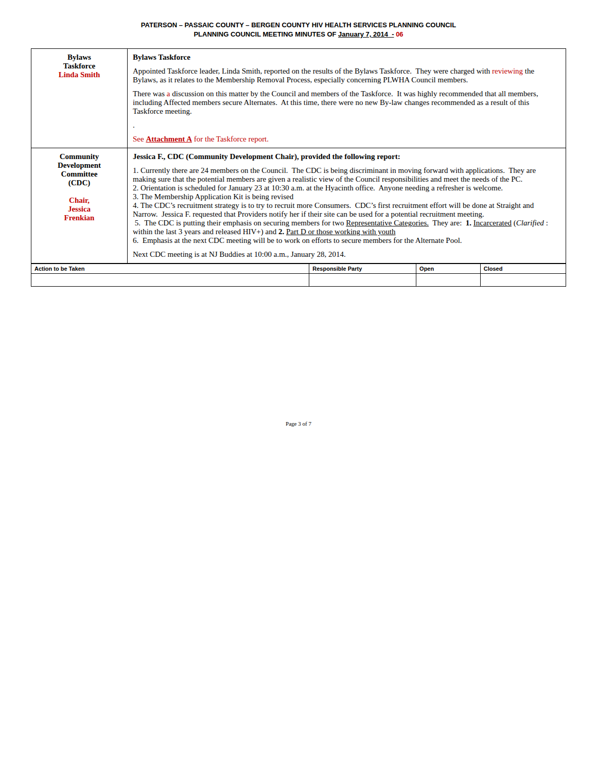PATERSON – PASSAIC COUNTY – BERGEN COUNTY HIV HEALTH SERVICES PLANNING COUNCIL
PLANNING COUNCIL MEETING MINUTES OF January 7, 2014 - 06
| Bylaws Taskforce Linda Smith | Bylaws Taskforce Appointed Taskforce leader, Linda Smith, reported on the results of the Bylaws Taskforce. They were charged with reviewing the Bylaws, as it relates to the Membership Removal Process, especially concerning PLWHA Council members. There was a discussion on this matter by the Council and members of the Taskforce. It was highly recommended that all members, including Affected members secure Alternates. At this time, there were no new By-law changes recommended as a result of this Taskforce meeting. . See Attachment A for the Taskforce report. |
| Community Development Committee (CDC) Chair, Jessica Frenkian | Jessica F., CDC (Community Development Chair), provided the following report: 1. Currently there are 24 members on the Council. The CDC is being discriminant in moving forward with applications. They are making sure that the potential members are given a realistic view of the Council responsibilities and meet the needs of the PC. 2. Orientation is scheduled for January 23 at 10:30 a.m. at the Hyacinth office. Anyone needing a refresher is welcome. 3. The Membership Application Kit is being revised 4. The CDC’s recruitment strategy is to try to recruit more Consumers. CDC’s first recruitment effort will be done at Straight and Narrow. Jessica F. requested that Providers notify her if their site can be used for a potential recruitment meeting. 5. The CDC is putting their emphasis on securing members for two Representative Categories. They are: 1. Incarcerated ( Clarified : within the last 3 years and released HIV+) and 2. Part D or those working with youth 6. Emphasis at the next CDC meeting will be to work on efforts to secure members for the Alternate Pool. Next CDC meeting is at NJ Buddies at 10:00 a.m., January 28, 2014. |
| Action to be Taken | Responsible Party | Open | Closed |
Page 3 of 7